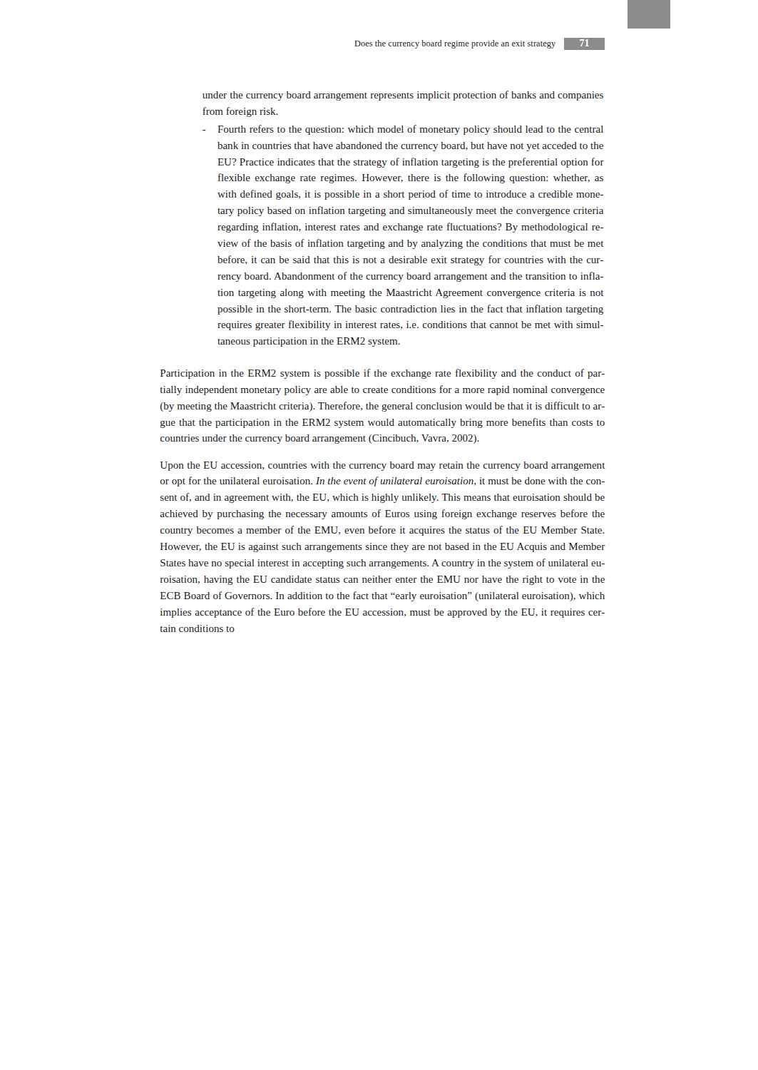Does the currency board regime provide an exit strategy
71
under the currency board arrangement represents implicit protection of banks and companies from foreign risk.
-
Fourth refers to the question: which model of monetary policy should lead to the central bank in countries that have abandoned the currency board, but have not yet acceded to the EU? Practice indicates that the strategy of inflation targeting is the preferential option for flexible exchange rate regimes. However, there is the following question: whether, as with defined goals, it is possible in a short period of time to introduce a credible monetary policy based on inflation targeting and simultaneously meet the convergence criteria regarding inflation, interest rates and exchange rate fluctuations? By methodological review of the basis of inflation targeting and by analyzing the conditions that must be met before, it can be said that this is not a desirable exit strategy for countries with the currency board. Abandonment of the currency board arrangement and the transition to inflation targeting along with meeting the Maastricht Agreement convergence criteria is not possible in the short-term. The basic contradiction lies in the fact that inflation targeting requires greater flexibility in interest rates, i.e. conditions that cannot be met with simultaneous participation in the ERM2 system.
Participation in the ERM2 system is possible if the exchange rate flexibility and the conduct of partially independent monetary policy are able to create conditions for a more rapid nominal convergence (by meeting the Maastricht criteria). Therefore, the general conclusion would be that it is difficult to argue that the participation in the ERM2 system would automatically bring more benefits than costs to countries under the currency board arrangement (Cincibuch, Vavra, 2002).
Upon the EU accession, countries with the currency board may retain the currency board arrangement or opt for the unilateral euroisation. In the event of unilateral euroisation, it must be done with the consent of, and in agreement with, the EU, which is highly unlikely. This means that euroisation should be achieved by purchasing the necessary amounts of Euros using foreign exchange reserves before the country becomes a member of the EMU, even before it acquires the status of the EU Member State. However, the EU is against such arrangements since they are not based in the EU Acquis and Member States have no special interest in accepting such arrangements. A country in the system of unilateral euroisation, having the EU candidate status can neither enter the EMU nor have the right to vote in the ECB Board of Governors. In addition to the fact that “early euroisation” (unilateral euroisation), which implies acceptance of the Euro before the EU accession, must be approved by the EU, it requires certain conditions to